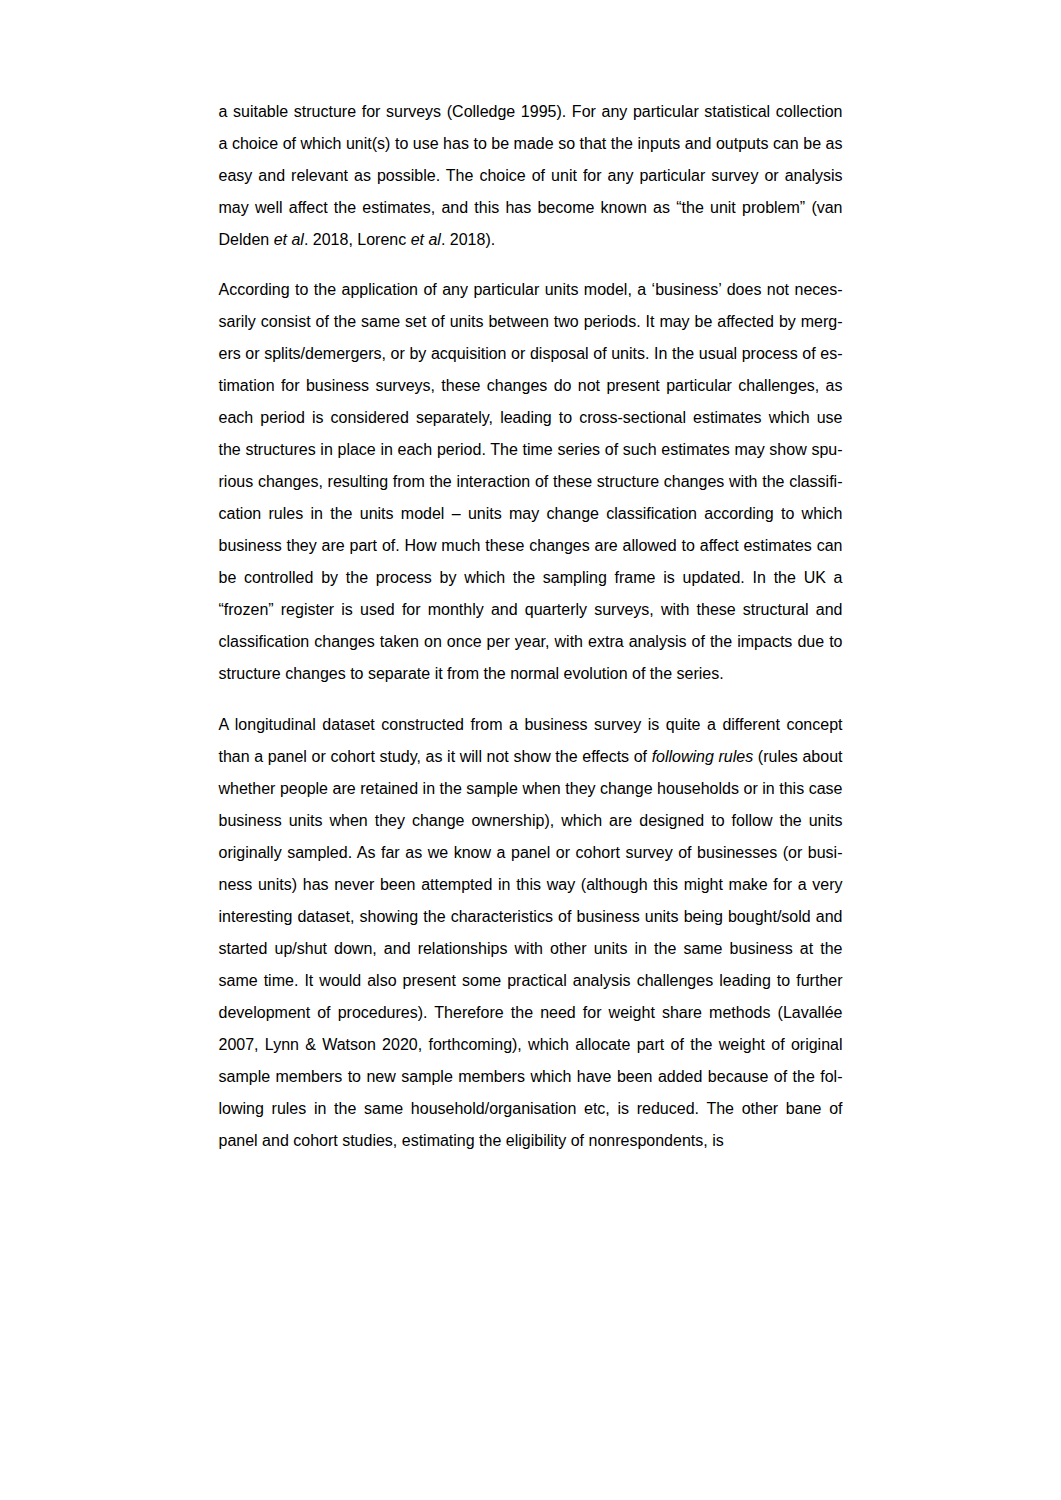a suitable structure for surveys (Colledge 1995). For any particular statistical collection a choice of which unit(s) to use has to be made so that the inputs and outputs can be as easy and relevant as possible. The choice of unit for any particular survey or analysis may well affect the estimates, and this has become known as “the unit problem” (van Delden et al. 2018, Lorenc et al. 2018).
According to the application of any particular units model, a ‘business’ does not necessarily consist of the same set of units between two periods. It may be affected by mergers or splits/demergers, or by acquisition or disposal of units. In the usual process of estimation for business surveys, these changes do not present particular challenges, as each period is considered separately, leading to cross-sectional estimates which use the structures in place in each period. The time series of such estimates may show spurious changes, resulting from the interaction of these structure changes with the classification rules in the units model – units may change classification according to which business they are part of. How much these changes are allowed to affect estimates can be controlled by the process by which the sampling frame is updated. In the UK a “frozen” register is used for monthly and quarterly surveys, with these structural and classification changes taken on once per year, with extra analysis of the impacts due to structure changes to separate it from the normal evolution of the series.
A longitudinal dataset constructed from a business survey is quite a different concept than a panel or cohort study, as it will not show the effects of following rules (rules about whether people are retained in the sample when they change households or in this case business units when they change ownership), which are designed to follow the units originally sampled. As far as we know a panel or cohort survey of businesses (or business units) has never been attempted in this way (although this might make for a very interesting dataset, showing the characteristics of business units being bought/sold and started up/shut down, and relationships with other units in the same business at the same time. It would also present some practical analysis challenges leading to further development of procedures). Therefore the need for weight share methods (Lavallée 2007, Lynn & Watson 2020, forthcoming), which allocate part of the weight of original sample members to new sample members which have been added because of the following rules in the same household/organisation etc, is reduced. The other bane of panel and cohort studies, estimating the eligibility of nonrespondents, is